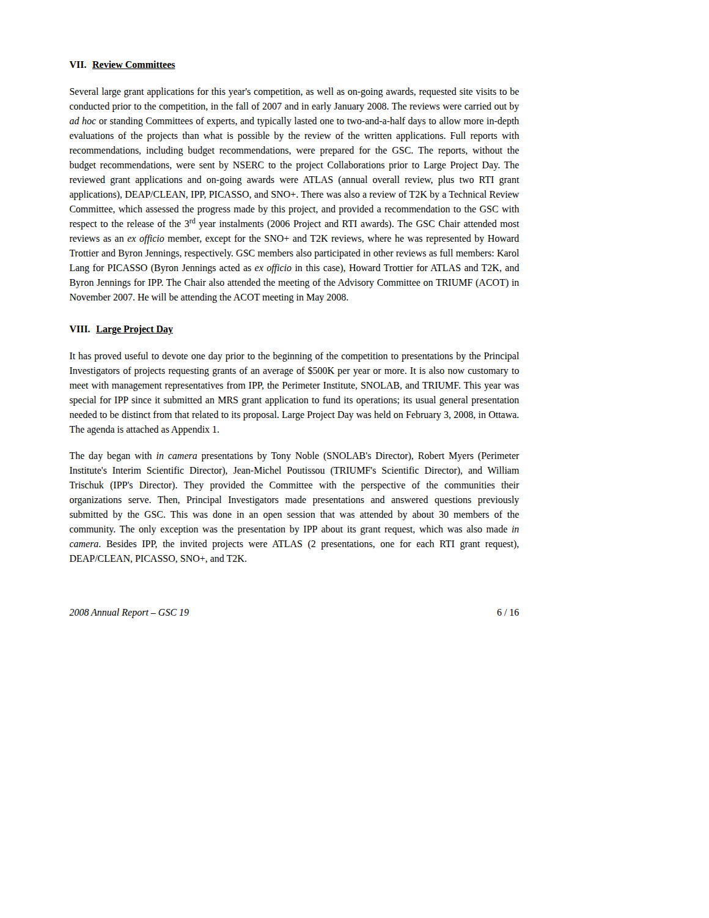VII. Review Committees
Several large grant applications for this year's competition, as well as on-going awards, requested site visits to be conducted prior to the competition, in the fall of 2007 and in early January 2008. The reviews were carried out by ad hoc or standing Committees of experts, and typically lasted one to two-and-a-half days to allow more in-depth evaluations of the projects than what is possible by the review of the written applications. Full reports with recommendations, including budget recommendations, were prepared for the GSC. The reports, without the budget recommendations, were sent by NSERC to the project Collaborations prior to Large Project Day. The reviewed grant applications and on-going awards were ATLAS (annual overall review, plus two RTI grant applications), DEAP/CLEAN, IPP, PICASSO, and SNO+. There was also a review of T2K by a Technical Review Committee, which assessed the progress made by this project, and provided a recommendation to the GSC with respect to the release of the 3rd year instalments (2006 Project and RTI awards). The GSC Chair attended most reviews as an ex officio member, except for the SNO+ and T2K reviews, where he was represented by Howard Trottier and Byron Jennings, respectively. GSC members also participated in other reviews as full members: Karol Lang for PICASSO (Byron Jennings acted as ex officio in this case), Howard Trottier for ATLAS and T2K, and Byron Jennings for IPP. The Chair also attended the meeting of the Advisory Committee on TRIUMF (ACOT) in November 2007. He will be attending the ACOT meeting in May 2008.
VIII. Large Project Day
It has proved useful to devote one day prior to the beginning of the competition to presentations by the Principal Investigators of projects requesting grants of an average of $500K per year or more. It is also now customary to meet with management representatives from IPP, the Perimeter Institute, SNOLAB, and TRIUMF. This year was special for IPP since it submitted an MRS grant application to fund its operations; its usual general presentation needed to be distinct from that related to its proposal. Large Project Day was held on February 3, 2008, in Ottawa. The agenda is attached as Appendix 1.
The day began with in camera presentations by Tony Noble (SNOLAB's Director), Robert Myers (Perimeter Institute's Interim Scientific Director), Jean-Michel Poutissou (TRIUMF's Scientific Director), and William Trischuk (IPP's Director). They provided the Committee with the perspective of the communities their organizations serve. Then, Principal Investigators made presentations and answered questions previously submitted by the GSC. This was done in an open session that was attended by about 30 members of the community. The only exception was the presentation by IPP about its grant request, which was also made in camera. Besides IPP, the invited projects were ATLAS (2 presentations, one for each RTI grant request), DEAP/CLEAN, PICASSO, SNO+, and T2K.
2008 Annual Report – GSC 19 6 / 16